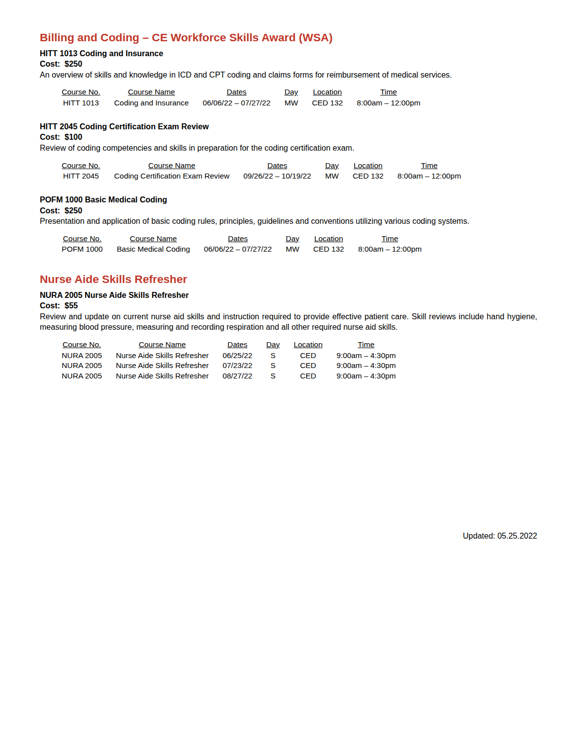Billing and Coding – CE Workforce Skills Award (WSA)
HITT 1013 Coding and Insurance
Cost: $250
An overview of skills and knowledge in ICD and CPT coding and claims forms for reimbursement of medical services.
| Course No. | Course Name | Dates | Day | Location | Time |
| --- | --- | --- | --- | --- | --- |
| HITT 1013 | Coding and Insurance | 06/06/22 – 07/27/22 | MW | CED 132 | 8:00am – 12:00pm |
HITT 2045 Coding Certification Exam Review
Cost: $100
Review of coding competencies and skills in preparation for the coding certification exam.
| Course No. | Course Name | Dates | Day | Location | Time |
| --- | --- | --- | --- | --- | --- |
| HITT 2045 | Coding Certification Exam Review | 09/26/22 – 10/19/22 | MW | CED 132 | 8:00am – 12:00pm |
POFM 1000 Basic Medical Coding
Cost: $250
Presentation and application of basic coding rules, principles, guidelines and conventions utilizing various coding systems.
| Course No. | Course Name | Dates | Day | Location | Time |
| --- | --- | --- | --- | --- | --- |
| POFM 1000 | Basic Medical Coding | 06/06/22 – 07/27/22 | MW | CED 132 | 8:00am – 12:00pm |
Nurse Aide Skills Refresher
NURA 2005 Nurse Aide Skills Refresher
Cost: $55
Review and update on current nurse aid skills and instruction required to provide effective patient care. Skill reviews include hand hygiene, measuring blood pressure, measuring and recording respiration and all other required nurse aid skills.
| Course No. | Course Name | Dates | Day | Location | Time |
| --- | --- | --- | --- | --- | --- |
| NURA 2005 | Nurse Aide Skills Refresher | 06/25/22 | S | CED | 9:00am – 4:30pm |
| NURA 2005 | Nurse Aide Skills Refresher | 07/23/22 | S | CED | 9:00am – 4:30pm |
| NURA 2005 | Nurse Aide Skills Refresher | 08/27/22 | S | CED | 9:00am – 4:30pm |
Updated: 05.25.2022